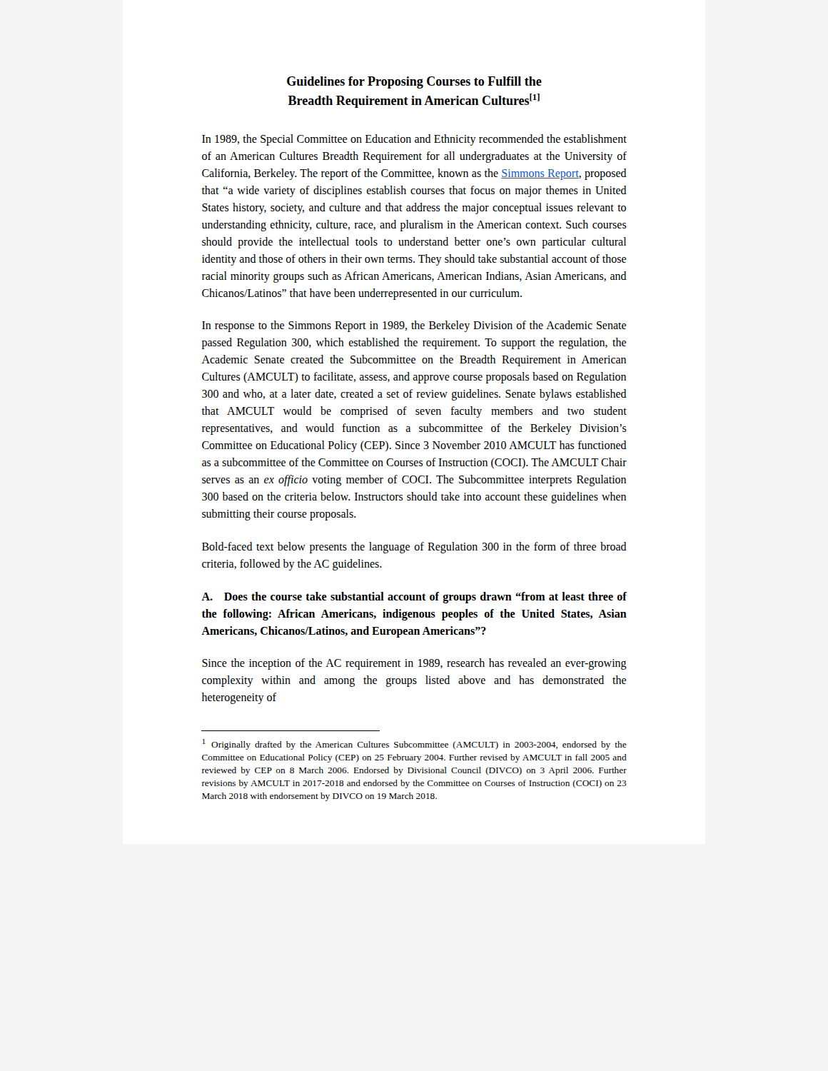Guidelines for Proposing Courses to Fulfill the
Breadth Requirement in American Cultures[1]
In 1989, the Special Committee on Education and Ethnicity recommended the establishment of an American Cultures Breadth Requirement for all undergraduates at the University of California, Berkeley. The report of the Committee, known as the Simmons Report, proposed that “a wide variety of disciplines establish courses that focus on major themes in United States history, society, and culture and that address the major conceptual issues relevant to understanding ethnicity, culture, race, and pluralism in the American context. Such courses should provide the intellectual tools to understand better one’s own particular cultural identity and those of others in their own terms. They should take substantial account of those racial minority groups such as African Americans, American Indians, Asian Americans, and Chicanos/Latinos” that have been underrepresented in our curriculum.
In response to the Simmons Report in 1989, the Berkeley Division of the Academic Senate passed Regulation 300, which established the requirement. To support the regulation, the Academic Senate created the Subcommittee on the Breadth Requirement in American Cultures (AMCULT) to facilitate, assess, and approve course proposals based on Regulation 300 and who, at a later date, created a set of review guidelines. Senate bylaws established that AMCULT would be comprised of seven faculty members and two student representatives, and would function as a subcommittee of the Berkeley Division’s Committee on Educational Policy (CEP). Since 3 November 2010 AMCULT has functioned as a subcommittee of the Committee on Courses of Instruction (COCI). The AMCULT Chair serves as an ex officio voting member of COCI. The Subcommittee interprets Regulation 300 based on the criteria below. Instructors should take into account these guidelines when submitting their course proposals.
Bold-faced text below presents the language of Regulation 300 in the form of three broad criteria, followed by the AC guidelines.
A. Does the course take substantial account of groups drawn “from at least three of the following: African Americans, indigenous peoples of the United States, Asian Americans, Chicanos/Latinos, and European Americans”?
Since the inception of the AC requirement in 1989, research has revealed an ever-growing complexity within and among the groups listed above and has demonstrated the heterogeneity of
1 Originally drafted by the American Cultures Subcommittee (AMCULT) in 2003-2004, endorsed by the Committee on Educational Policy (CEP) on 25 February 2004. Further revised by AMCULT in fall 2005 and reviewed by CEP on 8 March 2006. Endorsed by Divisional Council (DIVCO) on 3 April 2006. Further revisions by AMCULT in 2017-2018 and endorsed by the Committee on Courses of Instruction (COCI) on 23 March 2018 with endorsement by DIVCO on 19 March 2018.